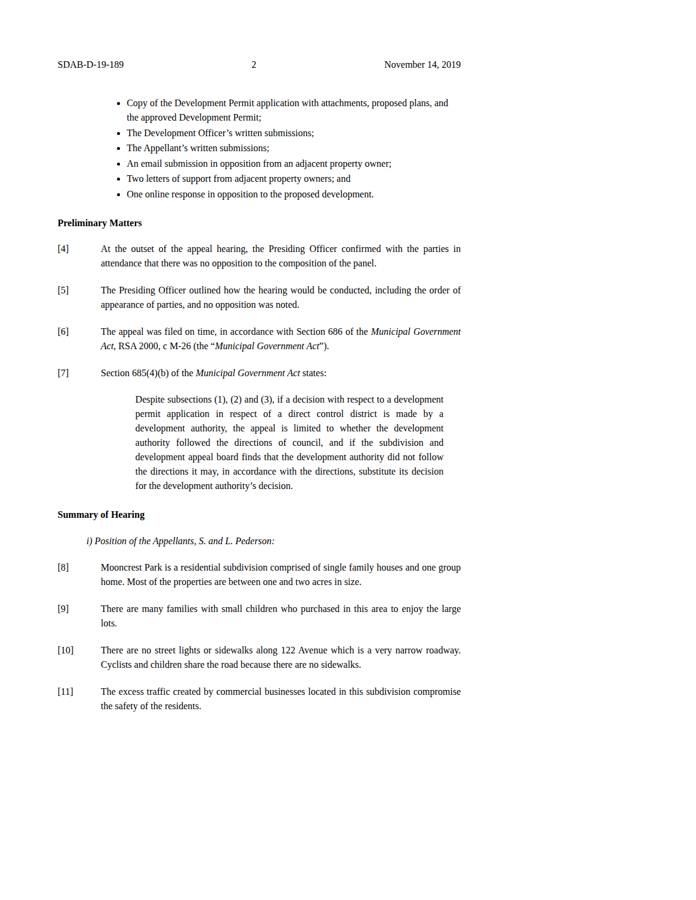SDAB-D-19-189
2
November 14, 2019
Copy of the Development Permit application with attachments, proposed plans, and the approved Development Permit;
The Development Officer’s written submissions;
The Appellant’s written submissions;
An email submission in opposition from an adjacent property owner;
Two letters of support from adjacent property owners; and
One online response in opposition to the proposed development.
Preliminary Matters
[4]
At the outset of the appeal hearing, the Presiding Officer confirmed with the parties in attendance that there was no opposition to the composition of the panel.
[5]
The Presiding Officer outlined how the hearing would be conducted, including the order of appearance of parties, and no opposition was noted.
[6]
The appeal was filed on time, in accordance with Section 686 of the Municipal Government Act, RSA 2000, c M-26 (the “Municipal Government Act”).
[7]
Section 685(4)(b) of the Municipal Government Act states:
Despite subsections (1), (2) and (3), if a decision with respect to a development permit application in respect of a direct control district is made by a development authority, the appeal is limited to whether the development authority followed the directions of council, and if the subdivision and development appeal board finds that the development authority did not follow the directions it may, in accordance with the directions, substitute its decision for the development authority’s decision.
Summary of Hearing
i) Position of the Appellants, S. and L. Pederson:
[8]
Mooncrest Park is a residential subdivision comprised of single family houses and one group home. Most of the properties are between one and two acres in size.
[9]
There are many families with small children who purchased in this area to enjoy the large lots.
[10]
There are no street lights or sidewalks along 122 Avenue which is a very narrow roadway. Cyclists and children share the road because there are no sidewalks.
[11]
The excess traffic created by commercial businesses located in this subdivision compromise the safety of the residents.